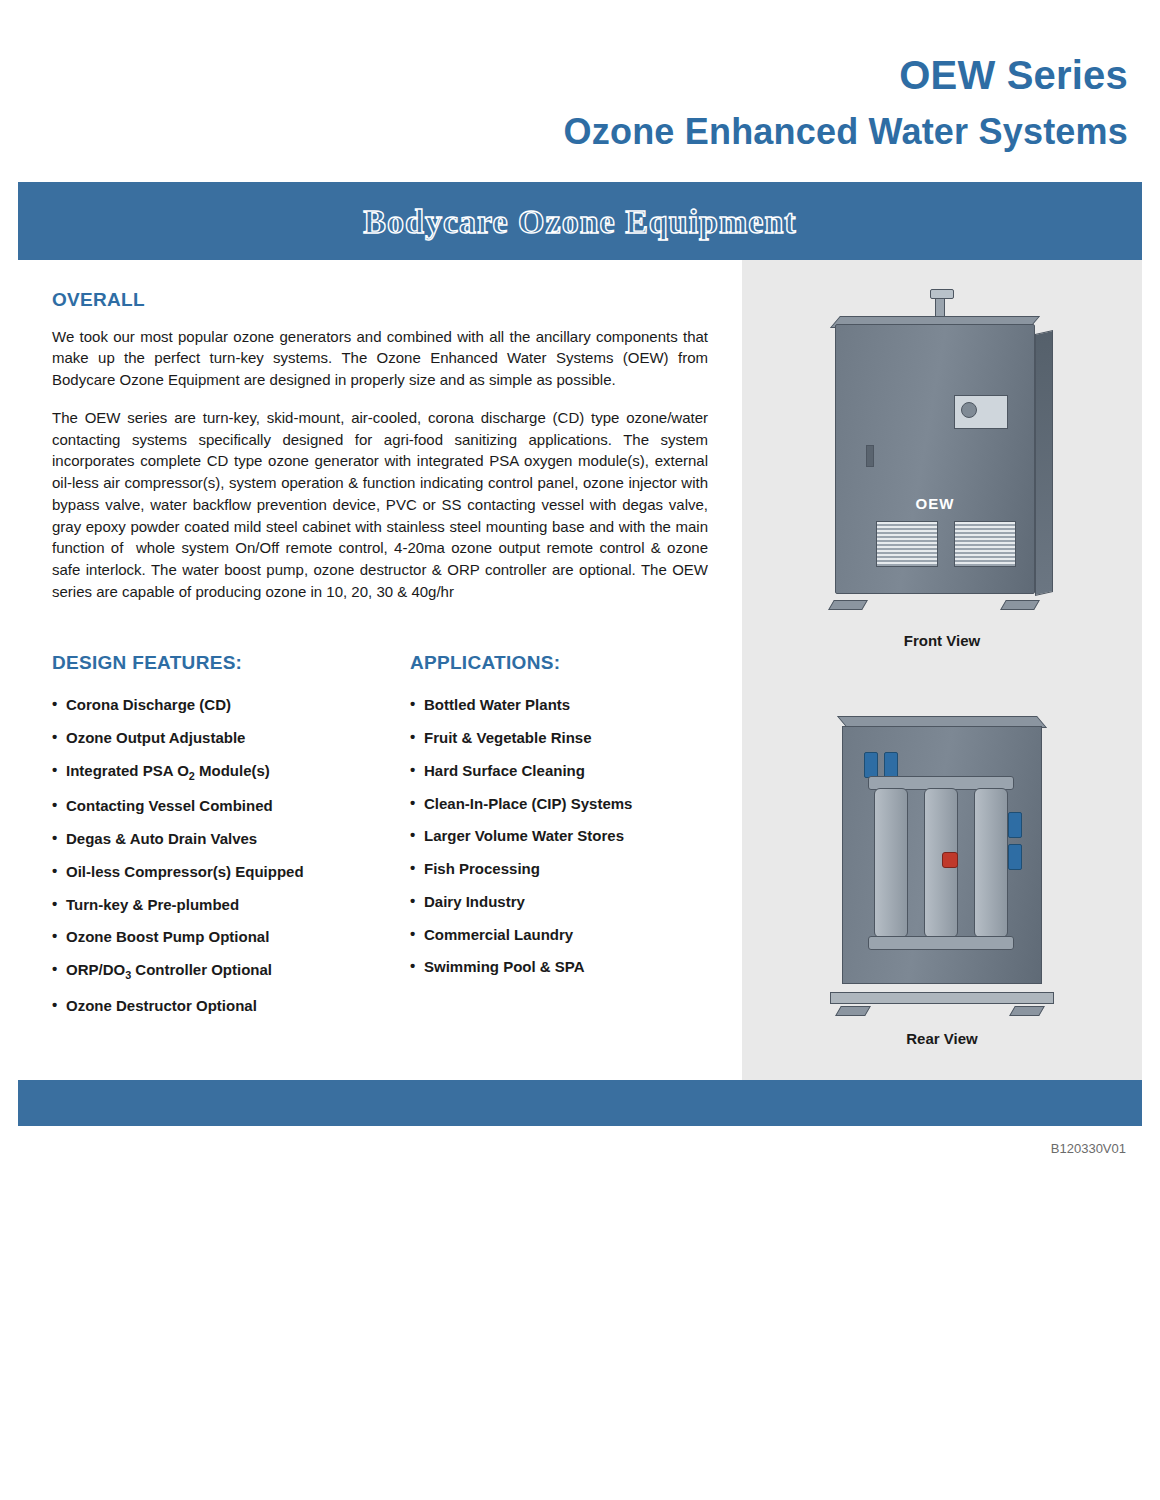OEW Series
Ozone Enhanced Water Systems
Bodycare Ozone Equipment
OVERALL
We took our most popular ozone generators and combined with all the ancillary components that make up the perfect turn-key systems. The Ozone Enhanced Water Systems (OEW) from Bodycare Ozone Equipment are designed in properly size and as simple as possible.
The OEW series are turn-key, skid-mount, air-cooled, corona discharge (CD) type ozone/water contacting systems specifically designed for agri-food sanitizing applications. The system incorporates complete CD type ozone generator with integrated PSA oxygen module(s), external oil-less air compressor(s), system operation & function indicating control panel, ozone injector with bypass valve, water backflow prevention device, PVC or SS contacting vessel with degas valve, gray epoxy powder coated mild steel cabinet with stainless steel mounting base and with the main function of whole system On/Off remote control, 4-20ma ozone output remote control & ozone safe interlock. The water boost pump, ozone destructor & ORP controller are optional. The OEW series are capable of producing ozone in 10, 20, 30 & 40g/hr
DESIGN FEATURES:
Corona Discharge (CD)
Ozone Output Adjustable
Integrated PSA O2 Module(s)
Contacting Vessel Combined
Degas & Auto Drain Valves
Oil-less Compressor(s) Equipped
Turn-key & Pre-plumbed
Ozone Boost Pump Optional
ORP/DO3 Controller Optional
Ozone Destructor Optional
APPLICATIONS:
Bottled Water Plants
Fruit & Vegetable Rinse
Hard Surface Cleaning
Clean-In-Place (CIP) Systems
Larger Volume Water Stores
Fish Processing
Dairy Industry
Commercial Laundry
Swimming Pool & SPA
OEW
Front View
Rear View
B120330V01